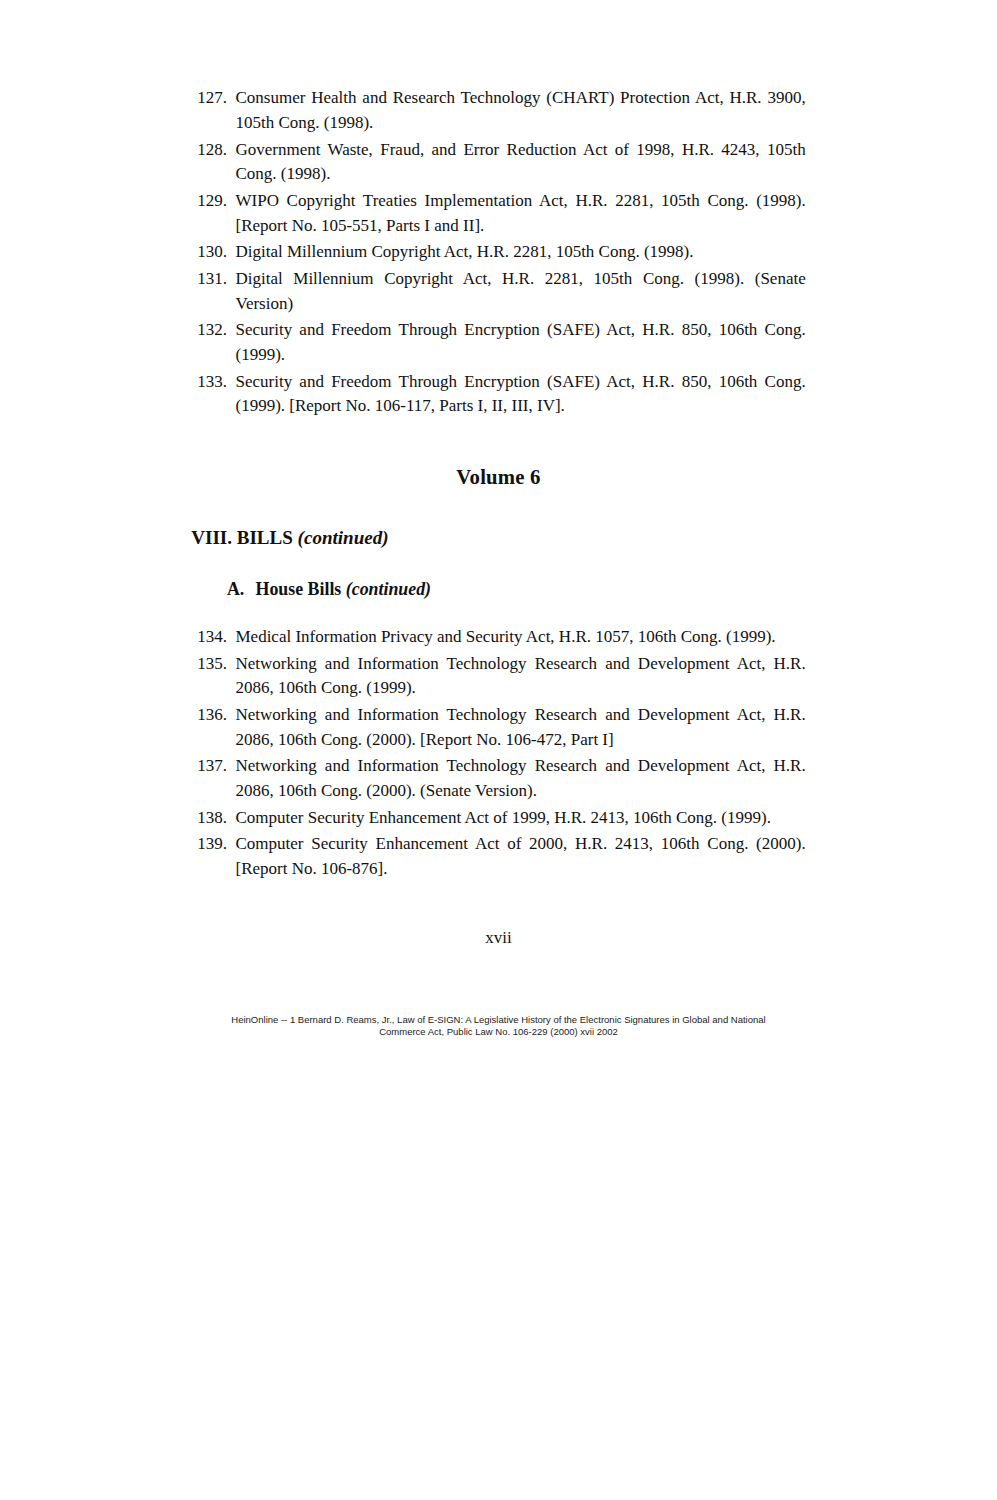127. Consumer Health and Research Technology (CHART) Protection Act, H.R. 3900, 105th Cong. (1998).
128. Government Waste, Fraud, and Error Reduction Act of 1998, H.R. 4243, 105th Cong. (1998).
129. WIPO Copyright Treaties Implementation Act, H.R. 2281, 105th Cong. (1998). [Report No. 105-551, Parts I and II].
130. Digital Millennium Copyright Act, H.R. 2281, 105th Cong. (1998).
131. Digital Millennium Copyright Act, H.R. 2281, 105th Cong. (1998). (Senate Version)
132. Security and Freedom Through Encryption (SAFE) Act, H.R. 850, 106th Cong. (1999).
133. Security and Freedom Through Encryption (SAFE) Act, H.R. 850, 106th Cong. (1999). [Report No. 106-117, Parts I, II, III, IV].
Volume 6
VIII. BILLS (continued)
A. House Bills (continued)
134. Medical Information Privacy and Security Act, H.R. 1057, 106th Cong. (1999).
135. Networking and Information Technology Research and Development Act, H.R. 2086, 106th Cong. (1999).
136. Networking and Information Technology Research and Development Act, H.R. 2086, 106th Cong. (2000). [Report No. 106-472, Part I]
137. Networking and Information Technology Research and Development Act, H.R. 2086, 106th Cong. (2000). (Senate Version).
138. Computer Security Enhancement Act of 1999, H.R. 2413, 106th Cong. (1999).
139. Computer Security Enhancement Act of 2000, H.R. 2413, 106th Cong. (2000). [Report No. 106-876].
xvii
HeinOnline -- 1 Bernard D. Reams, Jr., Law of E-SIGN: A Legislative History of the Electronic Signatures in Global and National
Commerce Act, Public Law No. 106-229 (2000) xvii 2002